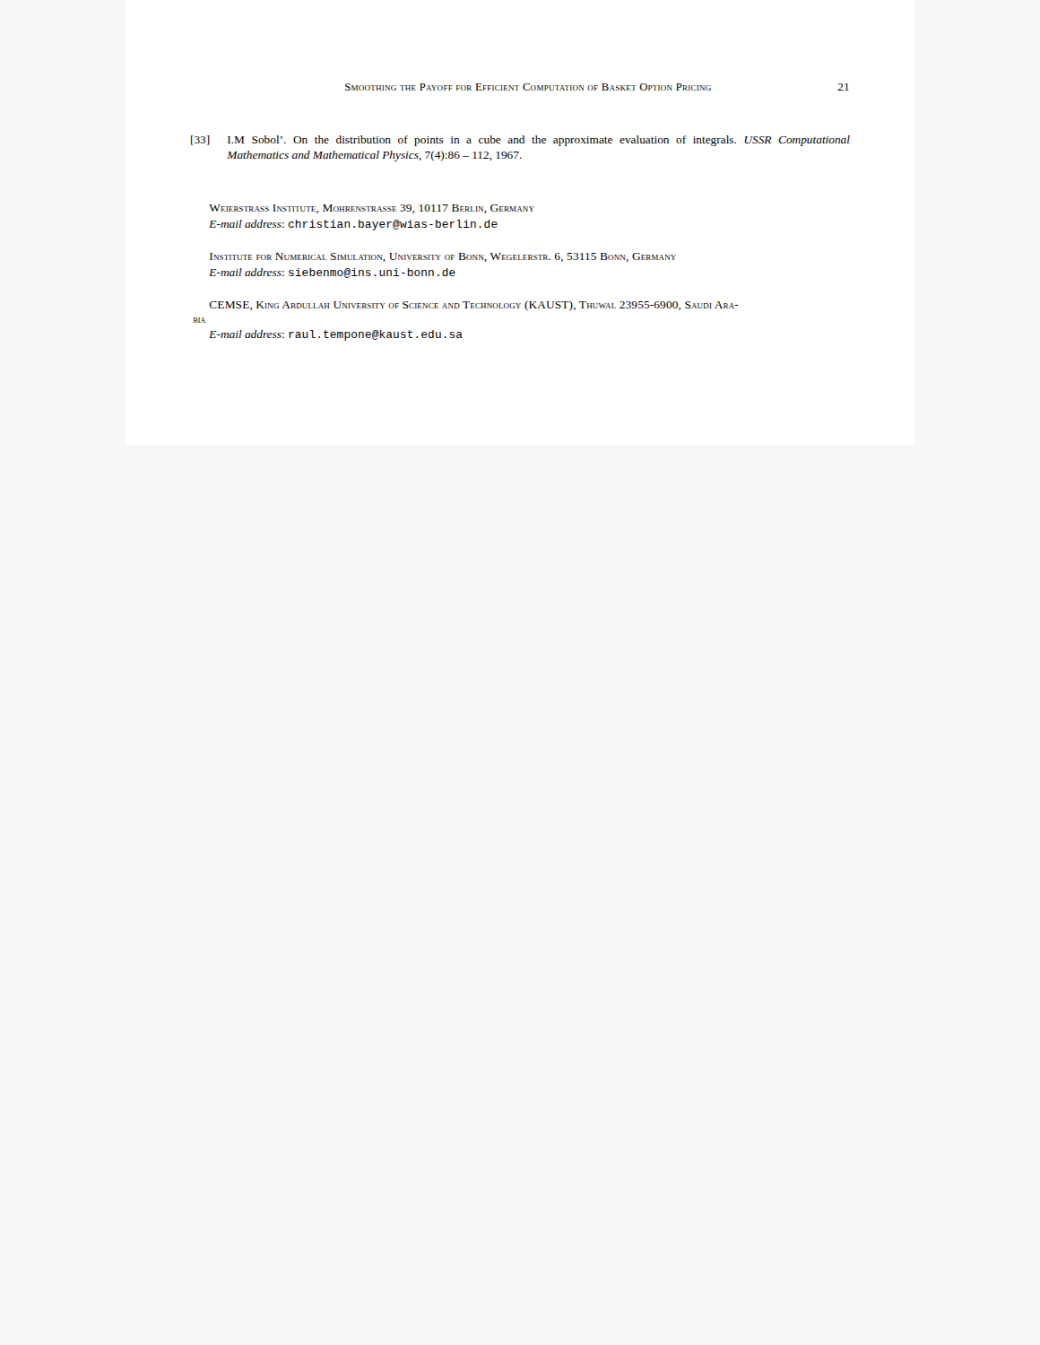Smoothing the Payoff for Efficient Computation of Basket Option Pricing 21
[33] I.M Sobol’. On the distribution of points in a cube and the approximate evaluation of integrals. USSR Computational Mathematics and Mathematical Physics, 7(4):86 – 112, 1967.
Weierstrass Institute, Mohrenstrasse 39, 10117 Berlin, Germany
E-mail address: christian.bayer@wias-berlin.de
Institute for Numerical Simulation, University of Bonn, Wegelerstr. 6, 53115 Bonn, Germany
E-mail address: siebenmo@ins.uni-bonn.de
CEMSE, King Abdullah University of Science and Technology (KAUST), Thuwal 23955-6900, Saudi Ara- bia E-mail address: raul.tempone@kaust.edu.sa